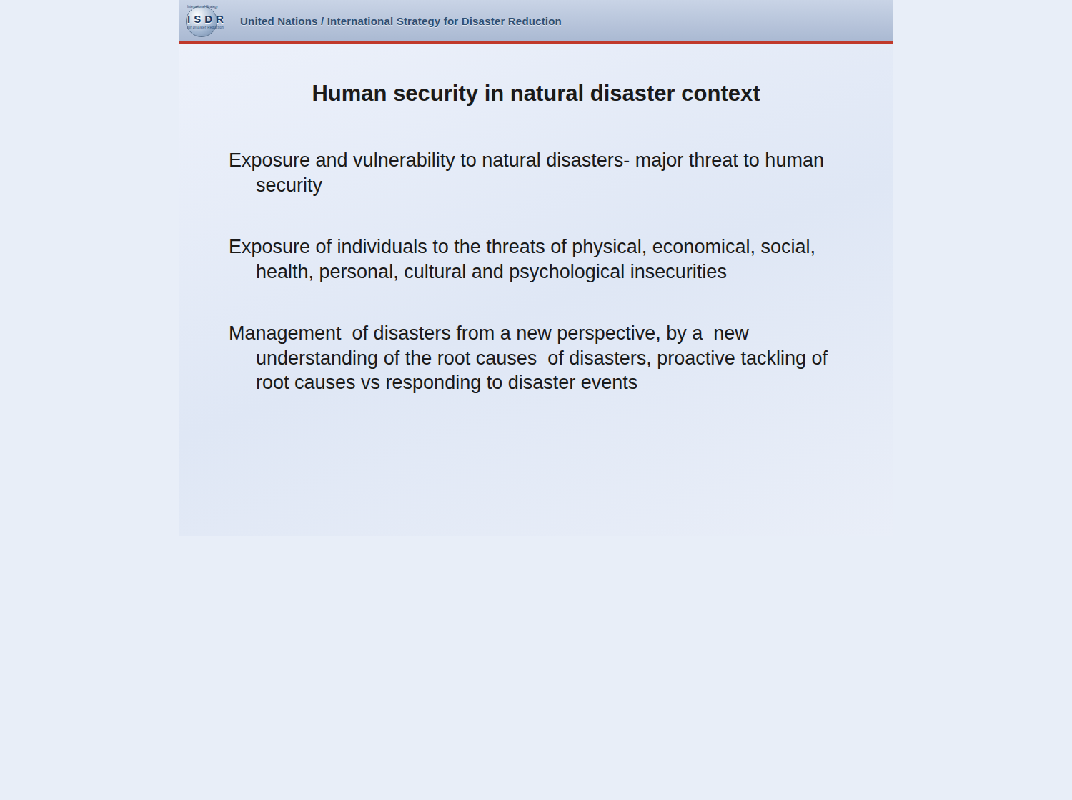International Strategy
I S D R
for Disaster Reduction
United Nations / International Strategy for Disaster Reduction
Human security in natural disaster context
Exposure and vulnerability to natural disasters- major threat to human security
Exposure of individuals to the threats of physical, economical, social, health, personal, cultural and psychological insecurities
Management of disasters from a new perspective, by a new understanding of the root causes of disasters, proactive tackling of root causes vs responding to disaster events